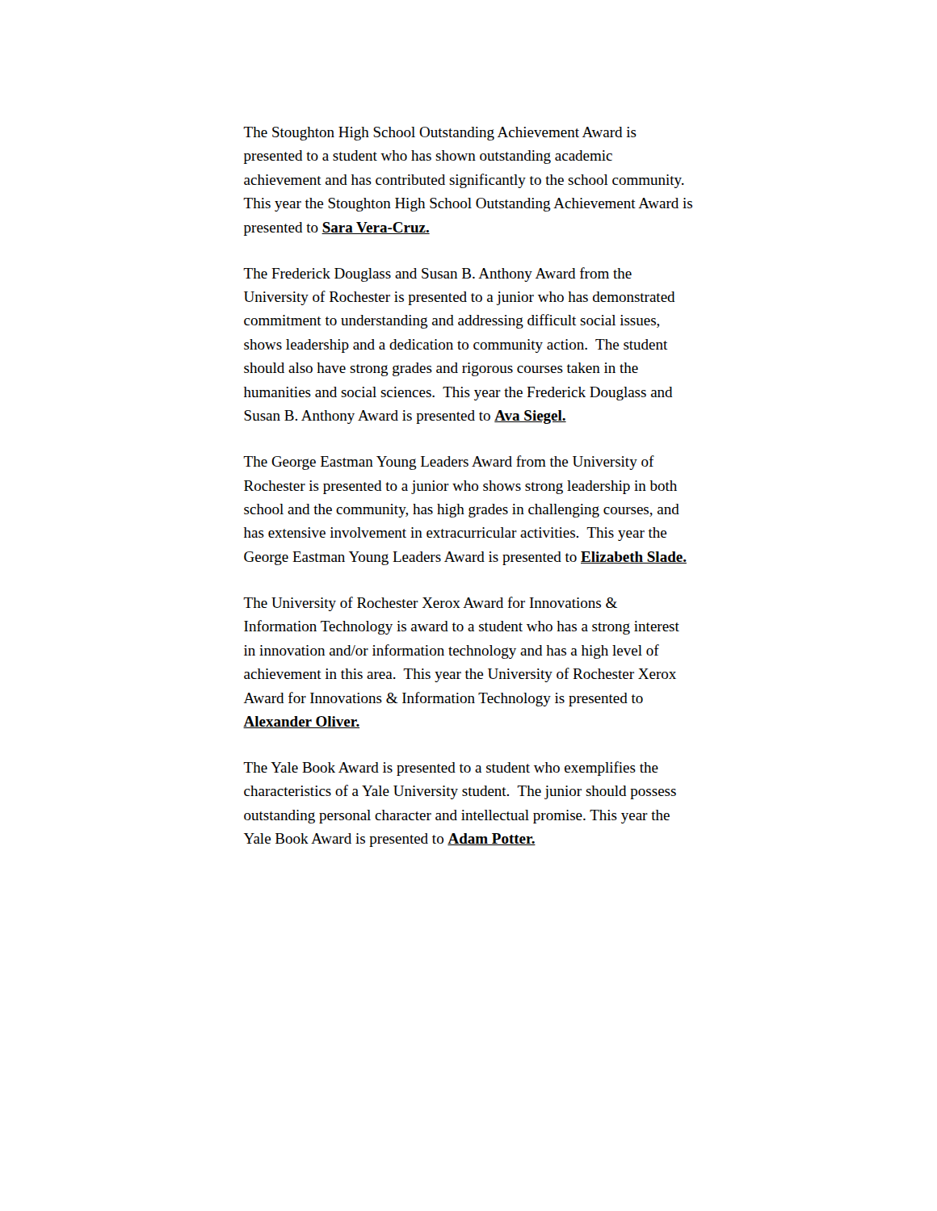The Stoughton High School Outstanding Achievement Award is presented to a student who has shown outstanding academic achievement and has contributed significantly to the school community. This year the Stoughton High School Outstanding Achievement Award is presented to Sara Vera-Cruz.
The Frederick Douglass and Susan B. Anthony Award from the University of Rochester is presented to a junior who has demonstrated commitment to understanding and addressing difficult social issues, shows leadership and a dedication to community action. The student should also have strong grades and rigorous courses taken in the humanities and social sciences. This year the Frederick Douglass and Susan B. Anthony Award is presented to Ava Siegel.
The George Eastman Young Leaders Award from the University of Rochester is presented to a junior who shows strong leadership in both school and the community, has high grades in challenging courses, and has extensive involvement in extracurricular activities. This year the George Eastman Young Leaders Award is presented to Elizabeth Slade.
The University of Rochester Xerox Award for Innovations & Information Technology is award to a student who has a strong interest in innovation and/or information technology and has a high level of achievement in this area. This year the University of Rochester Xerox Award for Innovations & Information Technology is presented to Alexander Oliver.
The Yale Book Award is presented to a student who exemplifies the characteristics of a Yale University student. The junior should possess outstanding personal character and intellectual promise. This year the Yale Book Award is presented to Adam Potter.